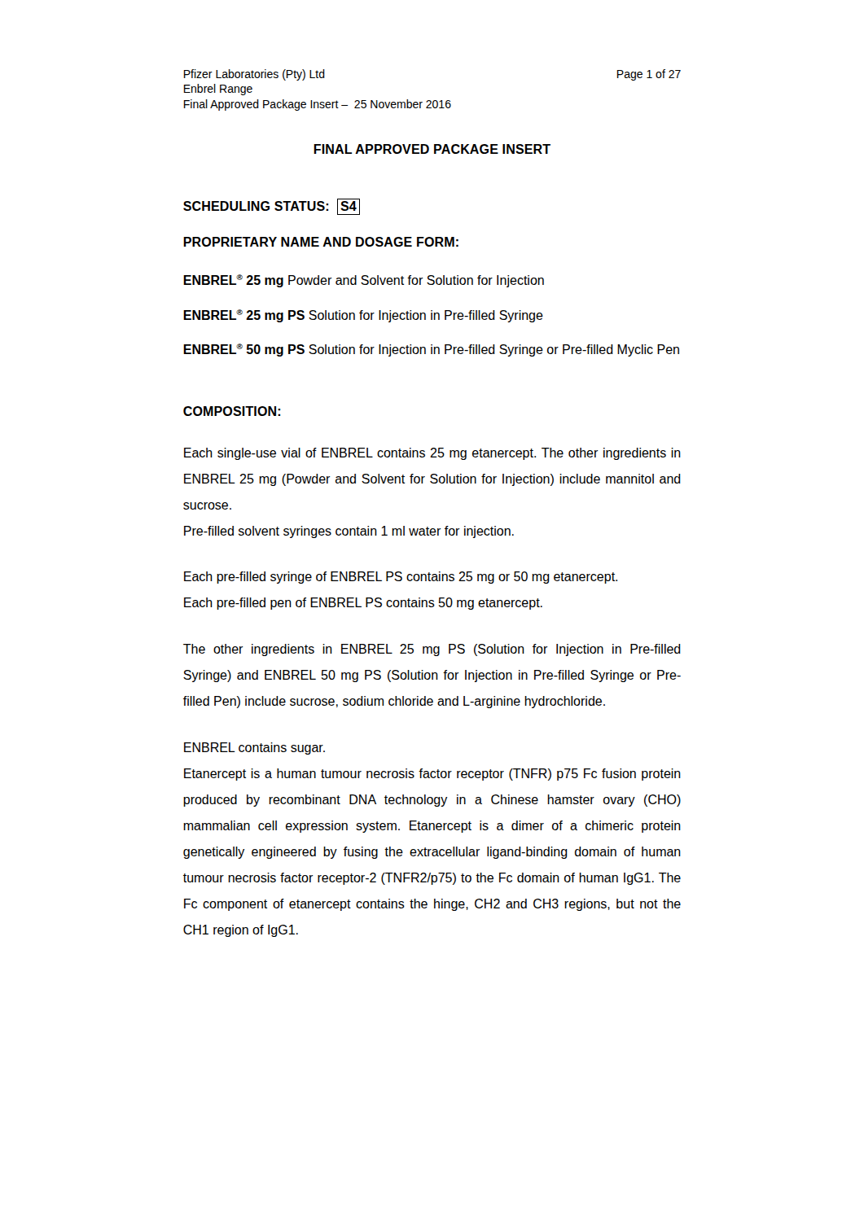Pfizer Laboratories (Pty) Ltd
Enbrel Range
Final Approved Package Insert – 25 November 2016
Page 1 of 27
FINAL APPROVED PACKAGE INSERT
SCHEDULING STATUS: S4
PROPRIETARY NAME AND DOSAGE FORM:
ENBREL® 25 mg Powder and Solvent for Solution for Injection
ENBREL® 25 mg PS Solution for Injection in Pre-filled Syringe
ENBREL® 50 mg PS Solution for Injection in Pre-filled Syringe or Pre-filled Myclic Pen
COMPOSITION:
Each single-use vial of ENBREL contains 25 mg etanercept. The other ingredients in ENBREL 25 mg (Powder and Solvent for Solution for Injection) include mannitol and sucrose.
Pre-filled solvent syringes contain 1 ml water for injection.
Each pre-filled syringe of ENBREL PS contains 25 mg or 50 mg etanercept.
Each pre-filled pen of ENBREL PS contains 50 mg etanercept.
The other ingredients in ENBREL 25 mg PS (Solution for Injection in Pre-filled Syringe) and ENBREL 50 mg PS (Solution for Injection in Pre-filled Syringe or Pre-filled Pen) include sucrose, sodium chloride and L-arginine hydrochloride.
ENBREL contains sugar.
Etanercept is a human tumour necrosis factor receptor (TNFR) p75 Fc fusion protein produced by recombinant DNA technology in a Chinese hamster ovary (CHO) mammalian cell expression system. Etanercept is a dimer of a chimeric protein genetically engineered by fusing the extracellular ligand-binding domain of human tumour necrosis factor receptor-2 (TNFR2/p75) to the Fc domain of human IgG1. The Fc component of etanercept contains the hinge, CH2 and CH3 regions, but not the CH1 region of IgG1.